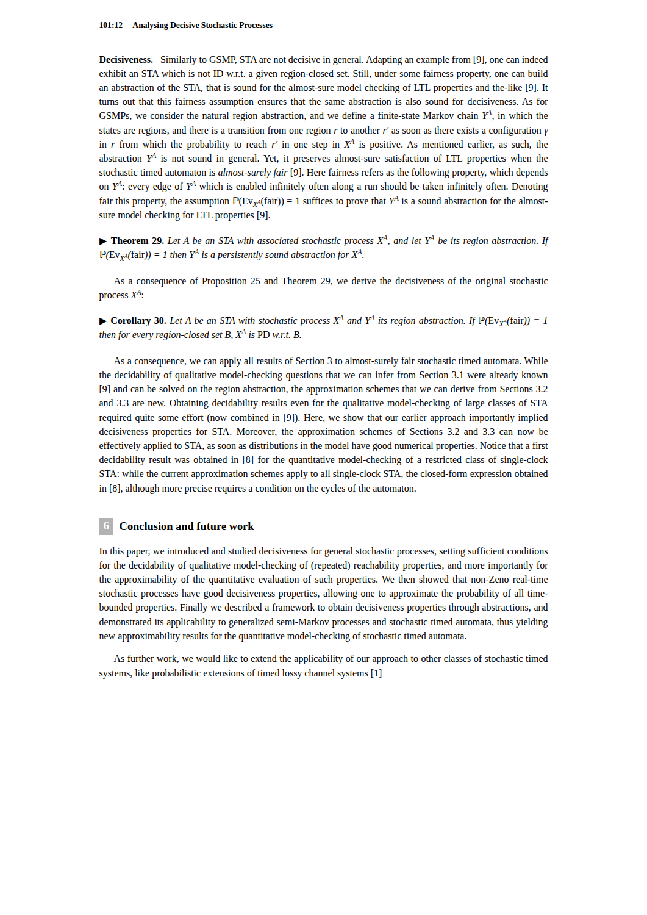101:12 Analysing Decisive Stochastic Processes
Decisiveness. Similarly to GSMP, STA are not decisive in general. Adapting an example from [9], one can indeed exhibit an STA which is not ID w.r.t. a given region-closed set. Still, under some fairness property, one can build an abstraction of the STA, that is sound for the almost-sure model checking of LTL properties and the-like [9]. It turns out that this fairness assumption ensures that the same abstraction is also sound for decisiveness. As for GSMPs, we consider the natural region abstraction, and we define a finite-state Markov chain YA, in which the states are regions, and there is a transition from one region r to another r′ as soon as there exists a configuration γ in r from which the probability to reach r′ in one step in XA is positive. As mentioned earlier, as such, the abstraction YA is not sound in general. Yet, it preserves almost-sure satisfaction of LTL properties when the stochastic timed automaton is almost-surely fair [9]. Here fairness refers as the following property, which depends on YA: every edge of YA which is enabled infinitely often along a run should be taken infinitely often. Denoting fair this property, the assumption ℙ(EvXA(fair)) = 1 suffices to prove that YA is a sound abstraction for the almost-sure model checking for LTL properties [9].
▶ Theorem 29. Let A be an STA with associated stochastic process XA, and let YA be its region abstraction. If ℙ(EvXA(fair)) = 1 then YA is a persistently sound abstraction for XA.
As a consequence of Proposition 25 and Theorem 29, we derive the decisiveness of the original stochastic process XA:
▶ Corollary 30. Let A be an STA with stochastic process XA and YA its region abstraction. If ℙ(EvXA(fair)) = 1 then for every region-closed set B, XA is PD w.r.t. B.
As a consequence, we can apply all results of Section 3 to almost-surely fair stochastic timed automata. While the decidability of qualitative model-checking questions that we can infer from Section 3.1 were already known [9] and can be solved on the region abstraction, the approximation schemes that we can derive from Sections 3.2 and 3.3 are new. Obtaining decidability results even for the qualitative model-checking of large classes of STA required quite some effort (now combined in [9]). Here, we show that our earlier approach importantly implied decisiveness properties for STA. Moreover, the approximation schemes of Sections 3.2 and 3.3 can now be effectively applied to STA, as soon as distributions in the model have good numerical properties. Notice that a first decidability result was obtained in [8] for the quantitative model-checking of a restricted class of single-clock STA: while the current approximation schemes apply to all single-clock STA, the closed-form expression obtained in [8], although more precise requires a condition on the cycles of the automaton.
6 Conclusion and future work
In this paper, we introduced and studied decisiveness for general stochastic processes, setting sufficient conditions for the decidability of qualitative model-checking of (repeated) reachability properties, and more importantly for the approximability of the quantitative evaluation of such properties. We then showed that non-Zeno real-time stochastic processes have good decisiveness properties, allowing one to approximate the probability of all time-bounded properties. Finally we described a framework to obtain decisiveness properties through abstractions, and demonstrated its applicability to generalized semi-Markov processes and stochastic timed automata, thus yielding new approximability results for the quantitative model-checking of stochastic timed automata.
As further work, we would like to extend the applicability of our approach to other classes of stochastic timed systems, like probabilistic extensions of timed lossy channel systems [1]